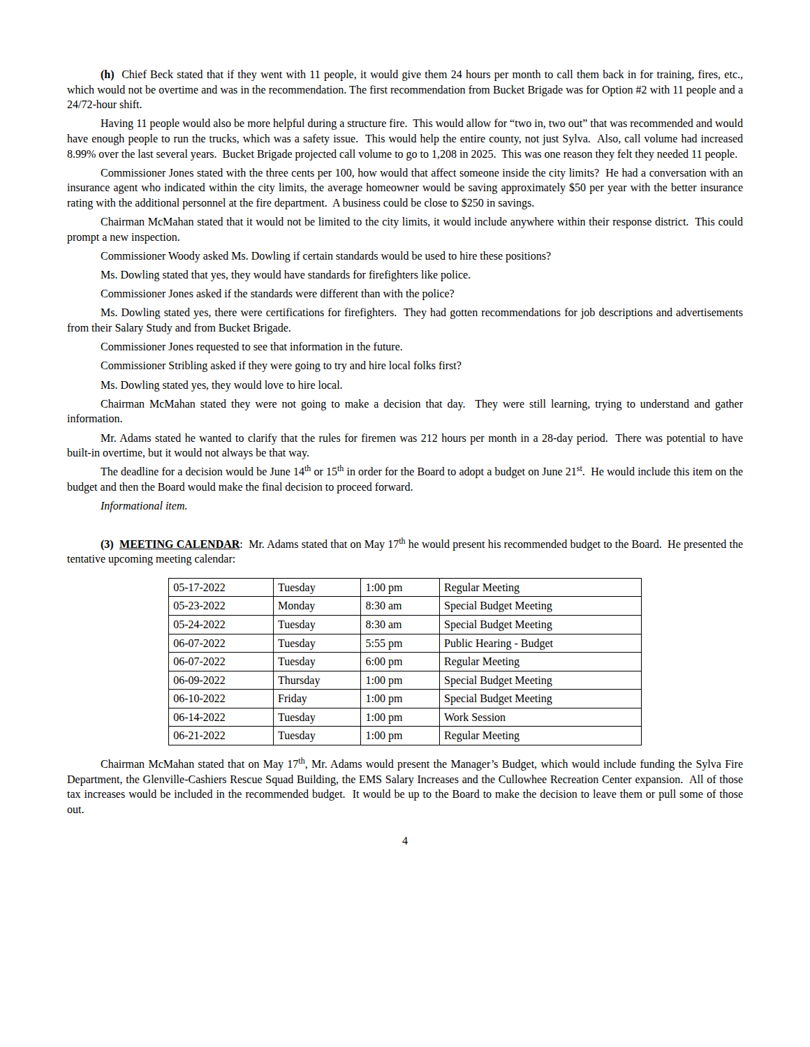(h) Chief Beck stated that if they went with 11 people, it would give them 24 hours per month to call them back in for training, fires, etc., which would not be overtime and was in the recommendation. The first recommendation from Bucket Brigade was for Option #2 with 11 people and a 24/72-hour shift.
Having 11 people would also be more helpful during a structure fire. This would allow for “two in, two out” that was recommended and would have enough people to run the trucks, which was a safety issue. This would help the entire county, not just Sylva. Also, call volume had increased 8.99% over the last several years. Bucket Brigade projected call volume to go to 1,208 in 2025. This was one reason they felt they needed 11 people.
Commissioner Jones stated with the three cents per 100, how would that affect someone inside the city limits? He had a conversation with an insurance agent who indicated within the city limits, the average homeowner would be saving approximately $50 per year with the better insurance rating with the additional personnel at the fire department. A business could be close to $250 in savings.
Chairman McMahan stated that it would not be limited to the city limits, it would include anywhere within their response district. This could prompt a new inspection.
Commissioner Woody asked Ms. Dowling if certain standards would be used to hire these positions?
Ms. Dowling stated that yes, they would have standards for firefighters like police.
Commissioner Jones asked if the standards were different than with the police?
Ms. Dowling stated yes, there were certifications for firefighters. They had gotten recommendations for job descriptions and advertisements from their Salary Study and from Bucket Brigade.
Commissioner Jones requested to see that information in the future.
Commissioner Stribling asked if they were going to try and hire local folks first?
Ms. Dowling stated yes, they would love to hire local.
Chairman McMahan stated they were not going to make a decision that day. They were still learning, trying to understand and gather information.
Mr. Adams stated he wanted to clarify that the rules for firemen was 212 hours per month in a 28-day period. There was potential to have built-in overtime, but it would not always be that way.
The deadline for a decision would be June 14th or 15th in order for the Board to adopt a budget on June 21st. He would include this item on the budget and then the Board would make the final decision to proceed forward.
Informational item.
(3) MEETING CALENDAR: Mr. Adams stated that on May 17th he would present his recommended budget to the Board. He presented the tentative upcoming meeting calendar:
| 05-17-2022 | Tuesday | 1:00 pm | Regular Meeting |
| 05-23-2022 | Monday | 8:30 am | Special Budget Meeting |
| 05-24-2022 | Tuesday | 8:30 am | Special Budget Meeting |
| 06-07-2022 | Tuesday | 5:55 pm | Public Hearing - Budget |
| 06-07-2022 | Tuesday | 6:00 pm | Regular Meeting |
| 06-09-2022 | Thursday | 1:00 pm | Special Budget Meeting |
| 06-10-2022 | Friday | 1:00 pm | Special Budget Meeting |
| 06-14-2022 | Tuesday | 1:00 pm | Work Session |
| 06-21-2022 | Tuesday | 1:00 pm | Regular Meeting |
Chairman McMahan stated that on May 17th, Mr. Adams would present the Manager’s Budget, which would include funding the Sylva Fire Department, the Glenville-Cashiers Rescue Squad Building, the EMS Salary Increases and the Cullowhee Recreation Center expansion. All of those tax increases would be included in the recommended budget. It would be up to the Board to make the decision to leave them or pull some of those out.
4